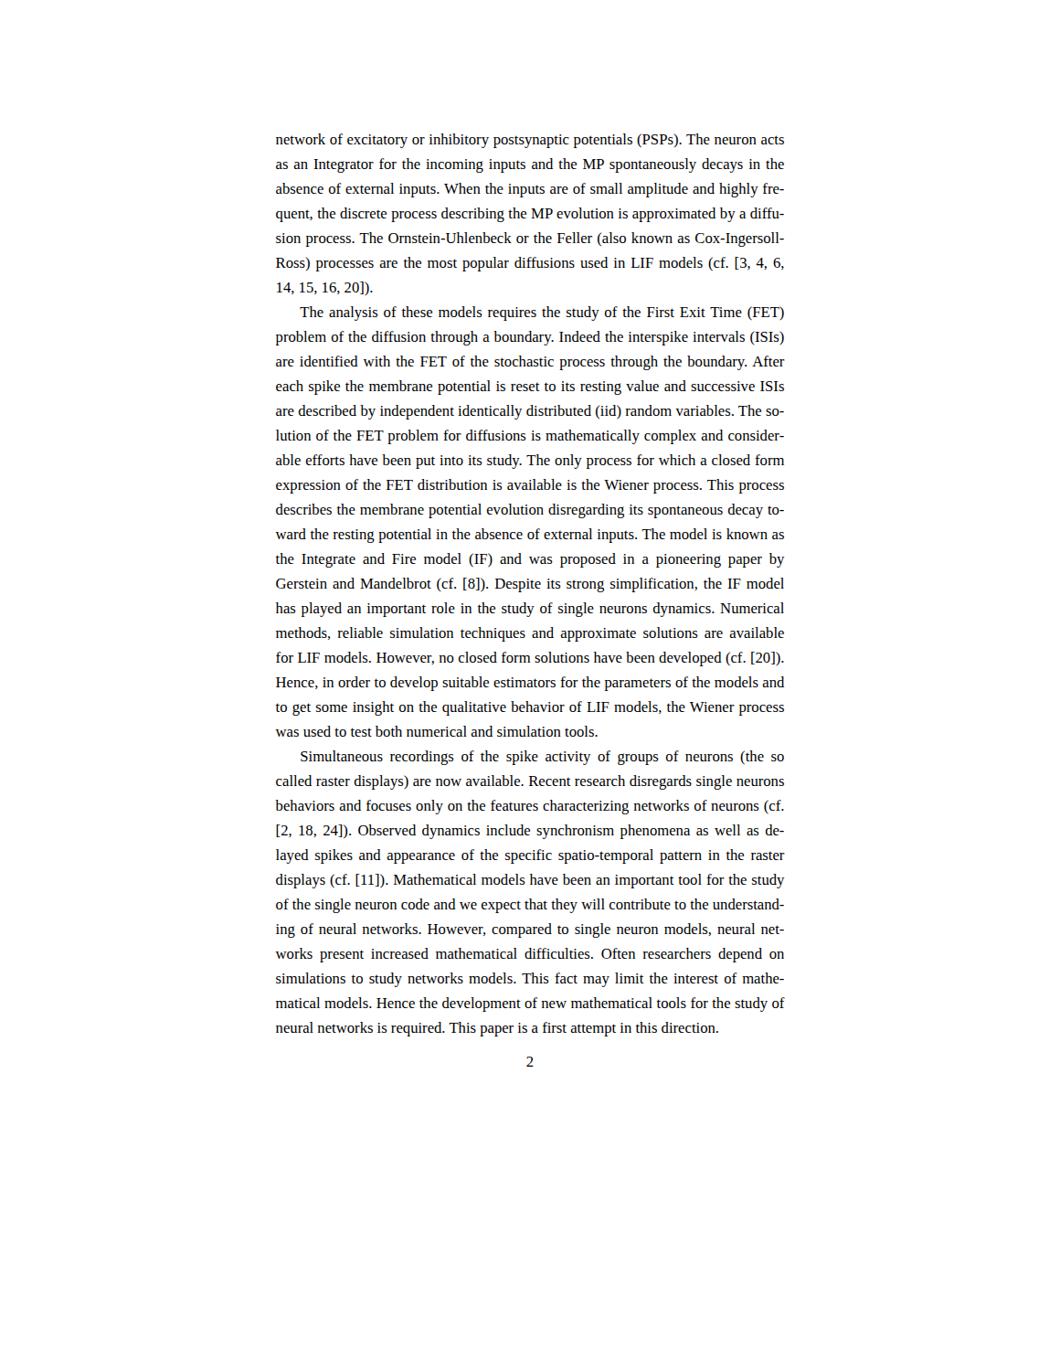network of excitatory or inhibitory postsynaptic potentials (PSPs). The neuron acts as an Integrator for the incoming inputs and the MP spontaneously decays in the absence of external inputs. When the inputs are of small amplitude and highly frequent, the discrete process describing the MP evolution is approximated by a diffusion process. The Ornstein-Uhlenbeck or the Feller (also known as Cox-Ingersoll-Ross) processes are the most popular diffusions used in LIF models (cf. [3, 4, 6, 14, 15, 16, 20]).
The analysis of these models requires the study of the First Exit Time (FET) problem of the diffusion through a boundary. Indeed the interspike intervals (ISIs) are identified with the FET of the stochastic process through the boundary. After each spike the membrane potential is reset to its resting value and successive ISIs are described by independent identically distributed (iid) random variables. The solution of the FET problem for diffusions is mathematically complex and considerable efforts have been put into its study. The only process for which a closed form expression of the FET distribution is available is the Wiener process. This process describes the membrane potential evolution disregarding its spontaneous decay toward the resting potential in the absence of external inputs. The model is known as the Integrate and Fire model (IF) and was proposed in a pioneering paper by Gerstein and Mandelbrot (cf. [8]). Despite its strong simplification, the IF model has played an important role in the study of single neurons dynamics. Numerical methods, reliable simulation techniques and approximate solutions are available for LIF models. However, no closed form solutions have been developed (cf. [20]). Hence, in order to develop suitable estimators for the parameters of the models and to get some insight on the qualitative behavior of LIF models, the Wiener process was used to test both numerical and simulation tools.
Simultaneous recordings of the spike activity of groups of neurons (the so called raster displays) are now available. Recent research disregards single neurons behaviors and focuses only on the features characterizing networks of neurons (cf. [2, 18, 24]). Observed dynamics include synchronism phenomena as well as delayed spikes and appearance of the specific spatio-temporal pattern in the raster displays (cf. [11]). Mathematical models have been an important tool for the study of the single neuron code and we expect that they will contribute to the understanding of neural networks. However, compared to single neuron models, neural networks present increased mathematical difficulties. Often researchers depend on simulations to study networks models. This fact may limit the interest of mathematical models. Hence the development of new mathematical tools for the study of neural networks is required. This paper is a first attempt in this direction.
2